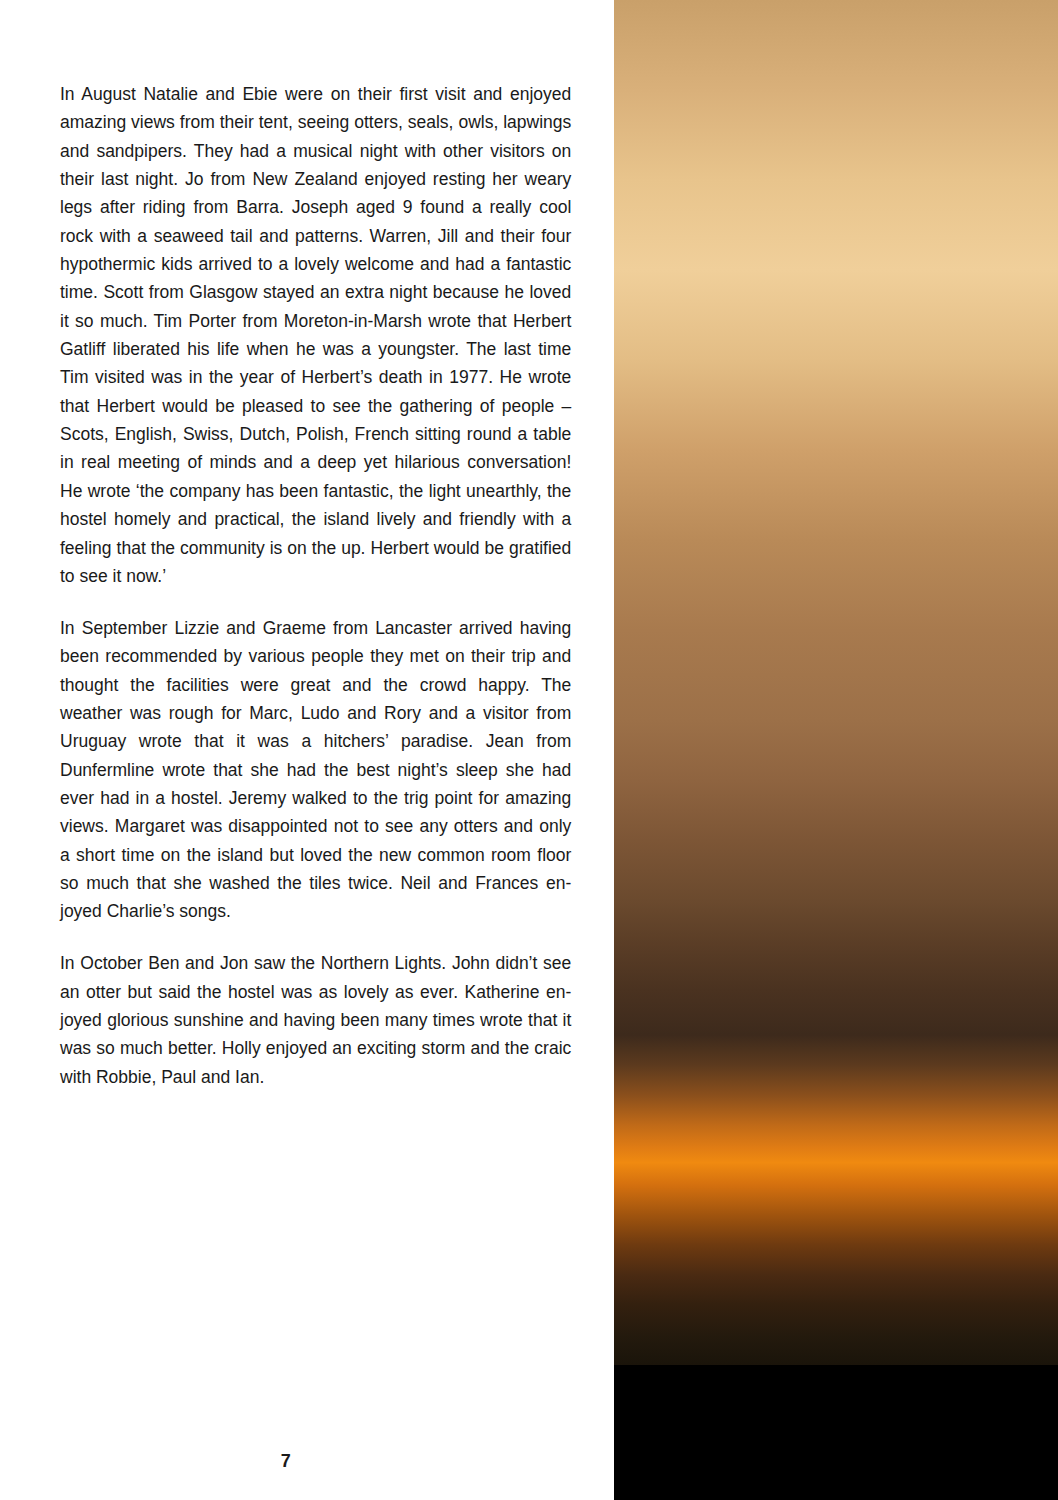In August Natalie and Ebie were on their first visit and enjoyed amazing views from their tent, seeing otters, seals, owls, lapwings and sandpipers. They had a musical night with other visitors on their last night. Jo from New Zealand enjoyed resting her weary legs after riding from Barra. Joseph aged 9 found a really cool rock with a seaweed tail and patterns. Warren, Jill and their four hypothermic kids arrived to a lovely welcome and had a fantastic time. Scott from Glasgow stayed an extra night because he loved it so much. Tim Porter from Moreton-in-Marsh wrote that Herbert Gatliff liberated his life when he was a youngster. The last time Tim visited was in the year of Herbert’s death in 1977. He wrote that Herbert would be pleased to see the gathering of people – Scots, English, Swiss, Dutch, Polish, French sitting round a table in real meeting of minds and a deep yet hilarious conversation! He wrote ‘the company has been fantastic, the light unearthly, the hostel homely and practical, the island lively and friendly with a feeling that the community is on the up. Herbert would be gratified to see it now.’
In September Lizzie and Graeme from Lancaster arrived having been recommended by various people they met on their trip and thought the facilities were great and the crowd happy. The weather was rough for Marc, Ludo and Rory and a visitor from Uruguay wrote that it was a hitchers’ paradise. Jean from Dunfermline wrote that she had the best night’s sleep she had ever had in a hostel. Jeremy walked to the trig point for amazing views. Margaret was disappointed not to see any otters and only a short time on the island but loved the new common room floor so much that she washed the tiles twice. Neil and Frances enjoyed Charlie’s songs.
In October Ben and Jon saw the Northern Lights. John didn’t see an otter but said the hostel was as lovely as ever. Katherine enjoyed glorious sunshine and having been many times wrote that it was so much better. Holly enjoyed an exciting storm and the craic with Robbie, Paul and Ian.
7